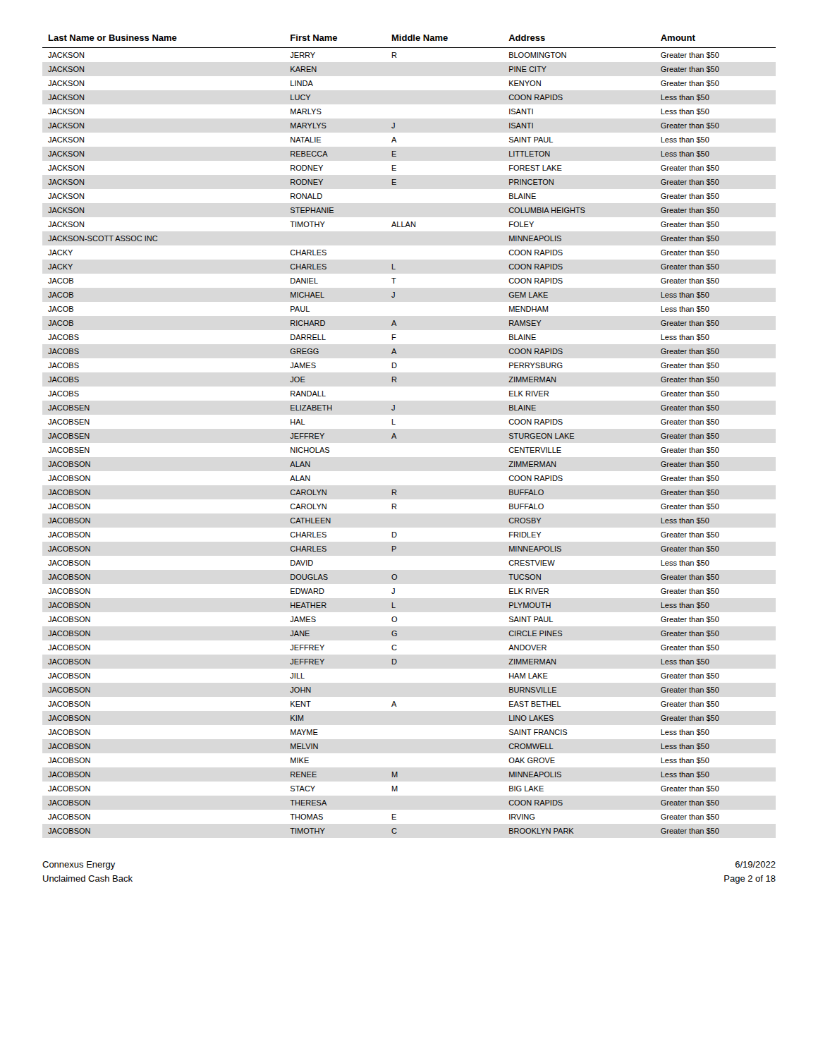| Last Name or Business Name | First Name | Middle Name | Address | Amount |
| --- | --- | --- | --- | --- |
| JACKSON | JERRY | R | BLOOMINGTON | Greater than $50 |
| JACKSON | KAREN | | PINE CITY | Greater than $50 |
| JACKSON | LINDA | | KENYON | Greater than $50 |
| JACKSON | LUCY | | COON RAPIDS | Less than $50 |
| JACKSON | MARLYS | | ISANTI | Less than $50 |
| JACKSON | MARYLYS | J | ISANTI | Greater than $50 |
| JACKSON | NATALIE | A | SAINT PAUL | Less than $50 |
| JACKSON | REBECCA | E | LITTLETON | Less than $50 |
| JACKSON | RODNEY | E | FOREST LAKE | Greater than $50 |
| JACKSON | RODNEY | E | PRINCETON | Greater than $50 |
| JACKSON | RONALD | | BLAINE | Greater than $50 |
| JACKSON | STEPHANIE | | COLUMBIA HEIGHTS | Greater than $50 |
| JACKSON | TIMOTHY | ALLAN | FOLEY | Greater than $50 |
| JACKSON-SCOTT ASSOC INC | | | MINNEAPOLIS | Greater than $50 |
| JACKY | CHARLES | | COON RAPIDS | Greater than $50 |
| JACKY | CHARLES | L | COON RAPIDS | Greater than $50 |
| JACOB | DANIEL | T | COON RAPIDS | Greater than $50 |
| JACOB | MICHAEL | J | GEM LAKE | Less than $50 |
| JACOB | PAUL | | MENDHAM | Less than $50 |
| JACOB | RICHARD | A | RAMSEY | Greater than $50 |
| JACOBS | DARRELL | F | BLAINE | Less than $50 |
| JACOBS | GREGG | A | COON RAPIDS | Greater than $50 |
| JACOBS | JAMES | D | PERRYSBURG | Greater than $50 |
| JACOBS | JOE | R | ZIMMERMAN | Greater than $50 |
| JACOBS | RANDALL | | ELK RIVER | Greater than $50 |
| JACOBSEN | ELIZABETH | J | BLAINE | Greater than $50 |
| JACOBSEN | HAL | L | COON RAPIDS | Greater than $50 |
| JACOBSEN | JEFFREY | A | STURGEON LAKE | Greater than $50 |
| JACOBSEN | NICHOLAS | | CENTERVILLE | Greater than $50 |
| JACOBSON | ALAN | | ZIMMERMAN | Greater than $50 |
| JACOBSON | ALAN | | COON RAPIDS | Greater than $50 |
| JACOBSON | CAROLYN | R | BUFFALO | Greater than $50 |
| JACOBSON | CAROLYN | R | BUFFALO | Greater than $50 |
| JACOBSON | CATHLEEN | | CROSBY | Less than $50 |
| JACOBSON | CHARLES | D | FRIDLEY | Greater than $50 |
| JACOBSON | CHARLES | P | MINNEAPOLIS | Greater than $50 |
| JACOBSON | DAVID | | CRESTVIEW | Less than $50 |
| JACOBSON | DOUGLAS | O | TUCSON | Greater than $50 |
| JACOBSON | EDWARD | J | ELK RIVER | Greater than $50 |
| JACOBSON | HEATHER | L | PLYMOUTH | Less than $50 |
| JACOBSON | JAMES | O | SAINT PAUL | Greater than $50 |
| JACOBSON | JANE | G | CIRCLE PINES | Greater than $50 |
| JACOBSON | JEFFREY | C | ANDOVER | Greater than $50 |
| JACOBSON | JEFFREY | D | ZIMMERMAN | Less than $50 |
| JACOBSON | JILL | | HAM LAKE | Greater than $50 |
| JACOBSON | JOHN | | BURNSVILLE | Greater than $50 |
| JACOBSON | KENT | A | EAST BETHEL | Greater than $50 |
| JACOBSON | KIM | | LINO LAKES | Greater than $50 |
| JACOBSON | MAYME | | SAINT FRANCIS | Less than $50 |
| JACOBSON | MELVIN | | CROMWELL | Less than $50 |
| JACOBSON | MIKE | | OAK GROVE | Less than $50 |
| JACOBSON | RENEE | M | MINNEAPOLIS | Less than $50 |
| JACOBSON | STACY | M | BIG LAKE | Greater than $50 |
| JACOBSON | THERESA | | COON RAPIDS | Greater than $50 |
| JACOBSON | THOMAS | E | IRVING | Greater than $50 |
| JACOBSON | TIMOTHY | C | BROOKLYN PARK | Greater than $50 |
Connexus Energy
Unclaimed Cash Back
6/19/2022
Page 2 of 18